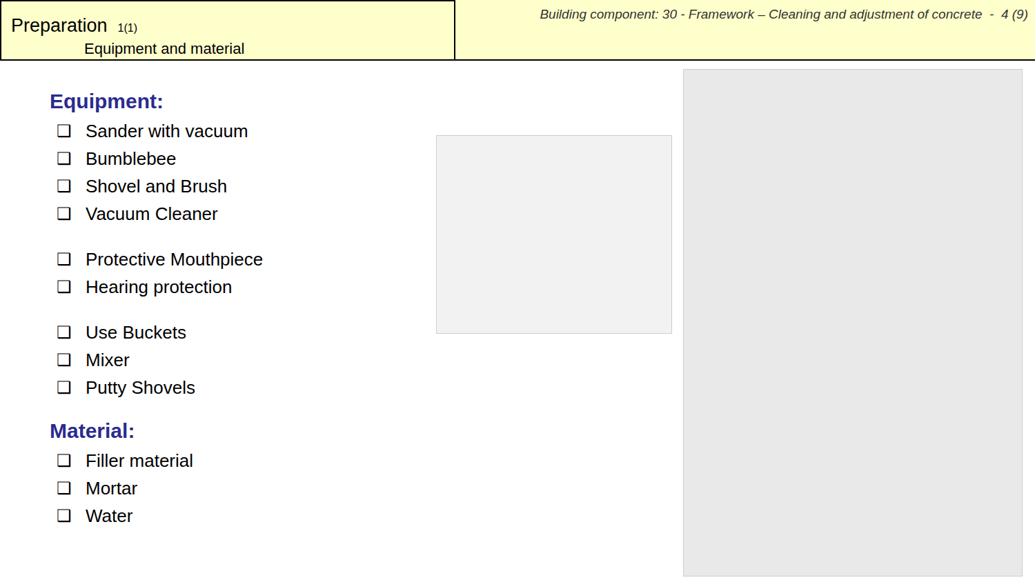Preparation 1(1)
Equipment and material
Building component: 30 - Framework – Cleaning and adjustment of concrete - 4 (9)
Equipment:
Sander with vacuum
Bumblebee
Shovel and Brush
Vacuum Cleaner
Protective Mouthpiece
Hearing protection
Use Buckets
Mixer
Putty Shovels
Material:
Filler material
Mortar
Water